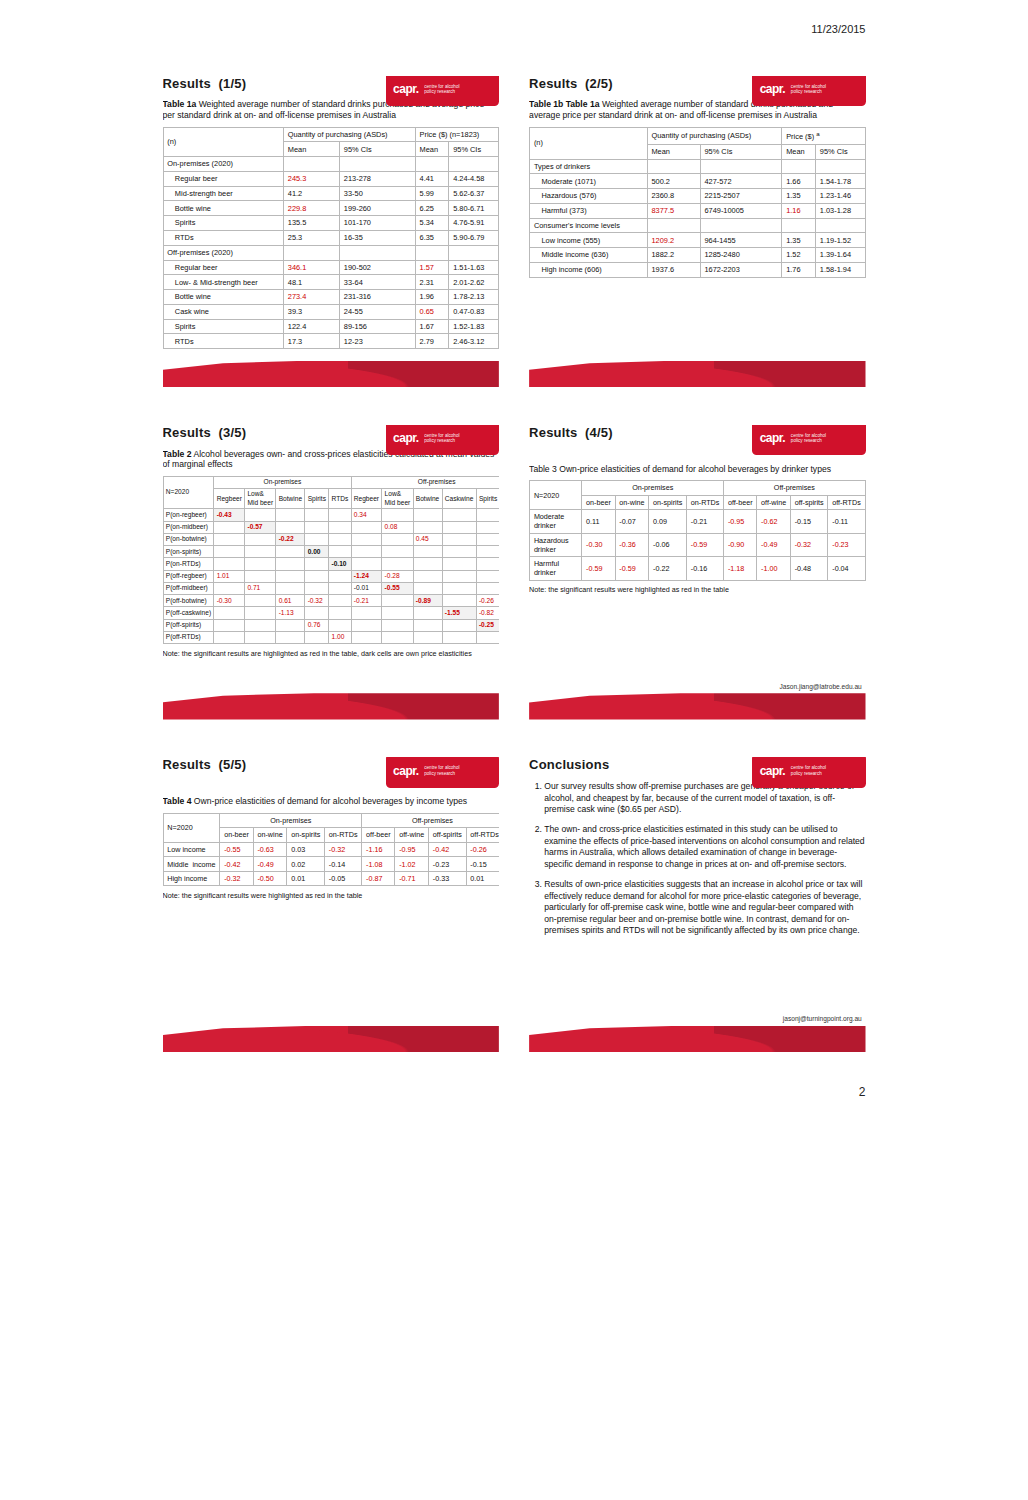11/23/2015
capr.
centre for alcohol
policy research
Results (1/5)
Table 1a Weighted average number of standard drinks purchased and average price per standard drink at on- and off-license premises in Australia
| (n) | Quantity of purchasing (ASDs) | Price ($) (n=1823) |
| --- | --- | --- |
| Mean | 95% CIs | Mean | 95% CIs |
| On-premises (2020) | | | | |
| Regular beer | 245.3 | 213-278 | 4.41 | 4.24-4.58 |
| Mid-strength beer | 41.2 | 33-50 | 5.99 | 5.62-6.37 |
| Bottle wine | 229.8 | 199-260 | 6.25 | 5.80-6.71 |
| Spirits | 135.5 | 101-170 | 5.34 | 4.76-5.91 |
| RTDs | 25.3 | 16-35 | 6.35 | 5.90-6.79 |
| Off-premises (2020) | | | | |
| Regular beer | 346.1 | 190-502 | 1.57 | 1.51-1.63 |
| Low- & Mid-strength beer | 48.1 | 33-64 | 2.31 | 2.01-2.62 |
| Bottle wine | 273.4 | 231-316 | 1.96 | 1.78-2.13 |
| Cask wine | 39.3 | 24-55 | 0.65 | 0.47-0.83 |
| Spirits | 122.4 | 89-156 | 1.67 | 1.52-1.83 |
| RTDs | 17.3 | 12-23 | 2.79 | 2.46-3.12 |
capr.
centre for alcohol
policy research
Results (2/5)
Table 1b Table 1a Weighted average number of standard drinks purchased and average price per standard drink at on- and off-license premises in Australia
| (n) | Quantity of purchasing (ASDs) | Price ($) a |
| --- | --- | --- |
| Mean | 95% CIs | Mean | 95% CIs |
| Types of drinkers | | | | |
| Moderate (1071) | 500.2 | 427-572 | 1.66 | 1.54-1.78 |
| Hazardous (576) | 2360.8 | 2215-2507 | 1.35 | 1.23-1.46 |
| Harmful (373) | 8377.5 | 6749-10005 | 1.16 | 1.03-1.28 |
| Consumer's income levels | | | | |
| Low income (555) | 1209.2 | 964-1455 | 1.35 | 1.19-1.52 |
| Middle income (636) | 1882.2 | 1285-2480 | 1.52 | 1.39-1.64 |
| High income (606) | 1937.6 | 1672-2203 | 1.76 | 1.58-1.94 |
capr.
centre for alcohol
policy research
Results (3/5)
Table 2 Alcohol beverages own- and cross-prices elasticities calculated at mean values of marginal effects
| N=2020 | On-premises | Off-premises |
| --- | --- | --- |
| Regbeer | Low& Mid beer | Botwine | Spirits | RTDs | Regbeer | Low& Mid beer | Botwine | Caskwine | Spirits | RTDs |
| P(on-regbeer) | -0.43 | | | | | 0.34 | | | | | |
| P(on-midbeer) | | -0.57 | | | | | 0.08 | | | | |
| P(on-botwine) | | | -0.22 | | | | | 0.45 | | | |
| P(on-spirits) | | | | 0.00 | | | | | | | |
| P(on-RTDs) | | | | | -0.10 | | | | | | 0.01 |
| P(off-regbeer) | 1.01 | | | | | -1.24 | -0.28 | | | | |
| P(off-midbeer) | | 0.71 | | | | -0.01 | -0.55 | | | | |
| P(off-botwine) | -0.30 | | 0.61 | -0.32 | | -0.21 | | -0.89 | | -0.26 | |
| P(off-caskwine) | | | -1.13 | | | | | | -1.55 | -0.82 | |
| P(off-spirits) | | | | 0.76 | | | | | | -0.25 | |
| P(off-RTDs) | | | | | 1.00 | | | | | | -0.19 |
Note: the significant results are highlighted as red in the table, dark cells are own price elasticities
capr.
centre for alcohol
policy research
Results (4/5)
Table 3 Own-price elasticities of demand for alcohol beverages by drinker types
| N=2020 | On-premises | Off-premises |
| --- | --- | --- |
| on-beer | on-wine | on-spirits | on-RTDs | off-beer | off-wine | off-spirits | off-RTDs |
| Moderate drinker | 0.11 | -0.07 | 0.09 | -0.21 | -0.95 | -0.62 | -0.15 | -0.11 |
| Hazardous drinker | -0.30 | -0.36 | -0.06 | -0.59 | -0.90 | -0.49 | -0.32 | -0.23 |
| Harmful drinker | -0.59 | -0.59 | -0.22 | -0.16 | -1.18 | -1.00 | -0.48 | -0.04 |
Note: the significant results were highlighted as red in the table
Jason.jiang@latrobe.edu.au
capr.
centre for alcohol
policy research
Results (5/5)
Table 4 Own-price elasticities of demand for alcohol beverages by income types
| N=2020 | On-premises | Off-premises |
| --- | --- | --- |
| on-beer | on-wine | on-spirits | on-RTDs | off-beer | off-wine | off-spirits | off-RTDs |
| Low income | -0.55 | -0.63 | 0.03 | -0.32 | -1.16 | -0.95 | -0.42 | -0.26 |
| Middle income | -0.42 | -0.49 | 0.02 | -0.14 | -1.08 | -1.02 | -0.23 | -0.15 |
| High income | -0.32 | -0.50 | 0.01 | -0.05 | -0.87 | -0.71 | -0.33 | 0.01 |
Note: the significant results were highlighted as red in the table
capr.
centre for alcohol
policy research
Conclusions
Our survey results show off-premise purchases are generally a cheaper source of alcohol, and cheapest by far, because of the current model of taxation, is off-premise cask wine ($0.65 per ASD).
The own- and cross-price elasticities estimated in this study can be utilised to examine the effects of price-based interventions on alcohol consumption and related harms in Australia, which allows detailed examination of change in beverage-specific demand in response to change in prices at on- and off-premise sectors.
Results of own-price elasticities suggests that an increase in alcohol price or tax will effectively reduce demand for alcohol for more price-elastic categories of beverage, particularly for off-premise cask wine, bottle wine and regular-beer compared with on-premise regular beer and on-premise bottle wine. In contrast, demand for on-premises spirits and RTDs will not be significantly affected by its own price change.
jasonj@turningpoint.org.au
2